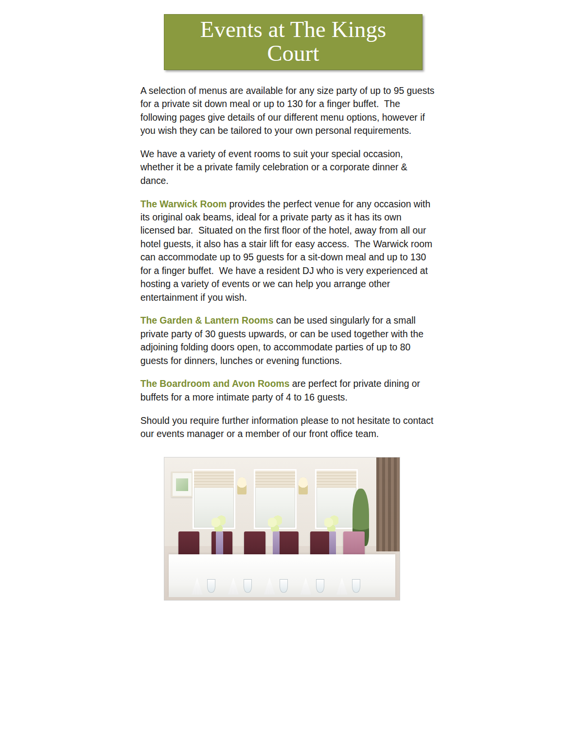Events at The Kings Court
A selection of menus are available for any size party of up to 95 guests for a private sit down meal or up to 130 for a finger buffet. The following pages give details of our different menu options, however if you wish they can be tailored to your own personal requirements.
We have a variety of event rooms to suit your special occasion, whether it be a private family celebration or a corporate dinner & dance.
The Warwick Room provides the perfect venue for any occasion with its original oak beams, ideal for a private party as it has its own licensed bar. Situated on the first floor of the hotel, away from all our hotel guests, it also has a stair lift for easy access. The Warwick room can accommodate up to 95 guests for a sit-down meal and up to 130 for a finger buffet. We have a resident DJ who is very experienced at hosting a variety of events or we can help you arrange other entertainment if you wish.
The Garden & Lantern Rooms can be used singularly for a small private party of 30 guests upwards, or can be used together with the adjoining folding doors open, to accommodate parties of up to 80 guests for dinners, lunches or evening functions.
The Boardroom and Avon Rooms are perfect for private dining or buffets for a more intimate party of 4 to 16 guests.
Should you require further information please to not hesitate to contact our events manager or a member of our front office team.